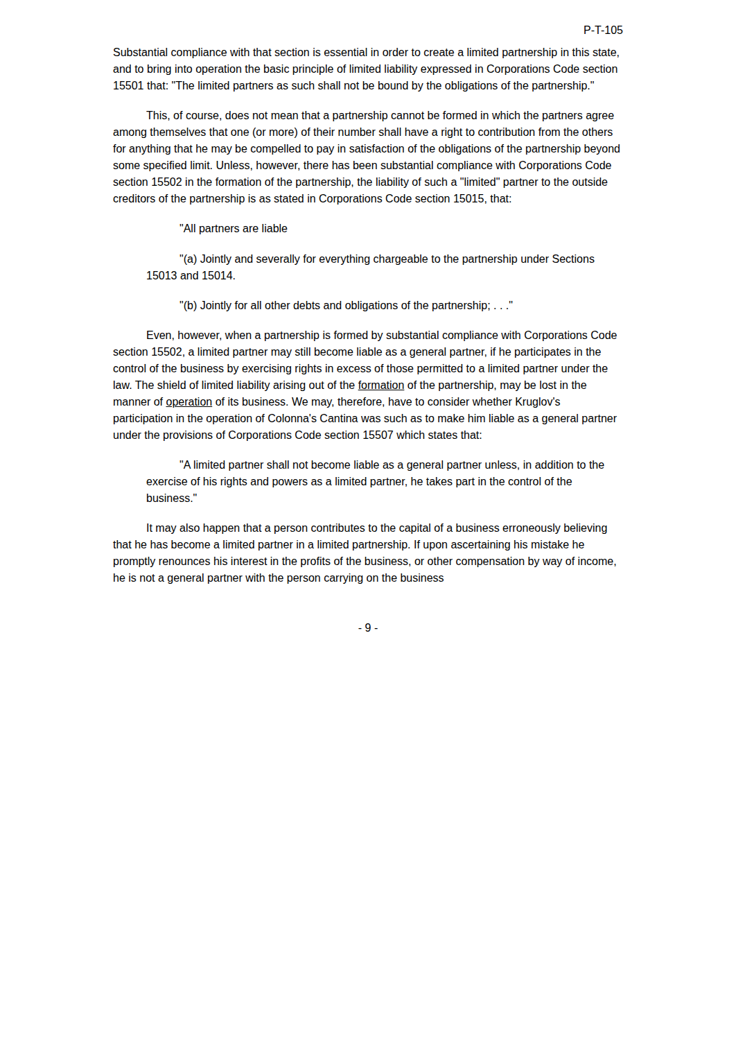P-T-105
Substantial compliance with that section is essential in order to create a limited partnership in this state, and to bring into operation the basic principle of limited liability expressed in Corporations Code section 15501 that: "The limited partners as such shall not be bound by the obligations of the partnership."
This, of course, does not mean that a partnership cannot be formed in which the partners agree among themselves that one (or more) of their number shall have a right to contribution from the others for anything that he may be compelled to pay in satisfaction of the obligations of the partnership beyond some specified limit. Unless, however, there has been substantial compliance with Corporations Code section 15502 in the formation of the partnership, the liability of such a "limited" partner to the outside creditors of the partnership is as stated in Corporations Code section 15015, that:
"All partners are liable
"(a) Jointly and severally for everything chargeable to the partnership under Sections 15013 and 15014.
"(b) Jointly for all other debts and obligations of the partnership; . . ."
Even, however, when a partnership is formed by substantial compliance with Corporations Code section 15502, a limited partner may still become liable as a general partner, if he participates in the control of the business by exercising rights in excess of those permitted to a limited partner under the law. The shield of limited liability arising out of the formation of the partnership, may be lost in the manner of operation of its business. We may, therefore, have to consider whether Kruglov's participation in the operation of Colonna's Cantina was such as to make him liable as a general partner under the provisions of Corporations Code section 15507 which states that:
"A limited partner shall not become liable as a general partner unless, in addition to the exercise of his rights and powers as a limited partner, he takes part in the control of the business."
It may also happen that a person contributes to the capital of a business erroneously believing that he has become a limited partner in a limited partnership. If upon ascertaining his mistake he promptly renounces his interest in the profits of the business, or other compensation by way of income, he is not a general partner with the person carrying on the business
- 9 -